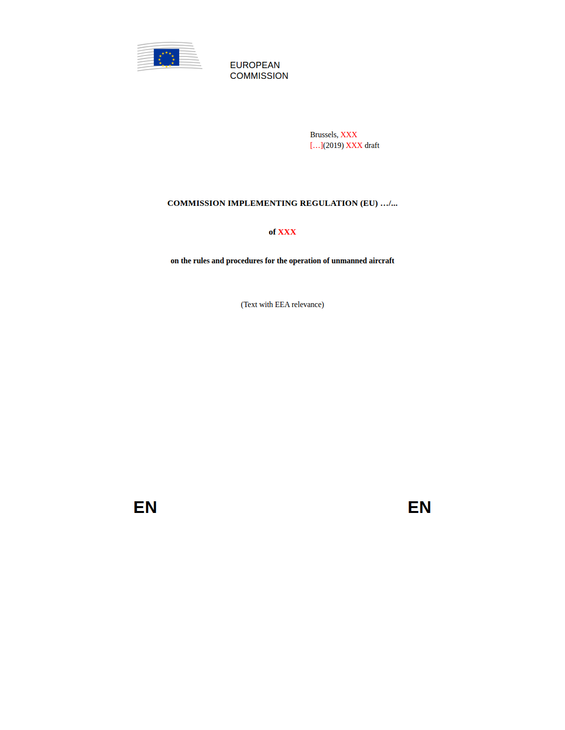European Commission logo
EUROPEAN
COMMISSION
Brussels, XXX
[…](2019) XXX draft
COMMISSION IMPLEMENTING REGULATION (EU) …/...
of XXX
on the rules and procedures for the operation of unmanned aircraft
(Text with EEA relevance)
EN EN